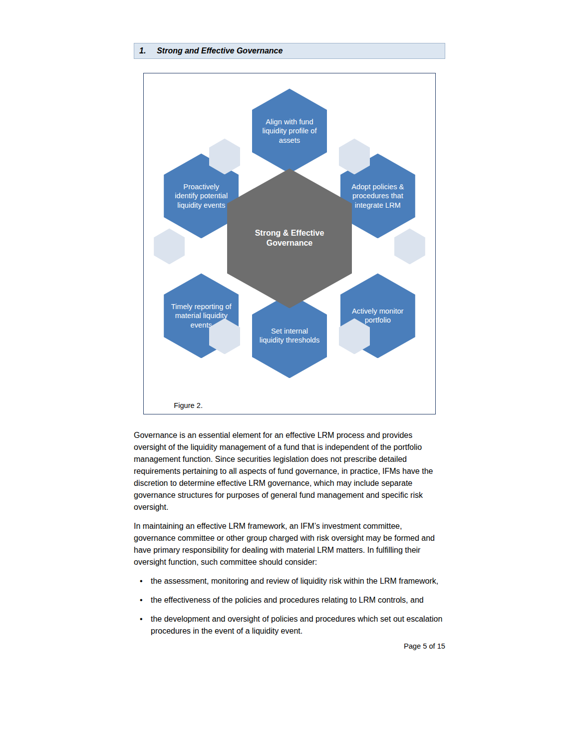1. Strong and Effective Governance
Strong & Effective Governance
Align with fund liquidity profile of assets
Adopt policies & procedures that integrate LRM
Actively monitor portfolio
Set internal liquidity thresholds
Timely reporting of material liquidity events
Proactively identify potential liquidity events
Figure 2.
Governance is an essential element for an effective LRM process and provides oversight of the liquidity management of a fund that is independent of the portfolio management function. Since securities legislation does not prescribe detailed requirements pertaining to all aspects of fund governance, in practice, IFMs have the discretion to determine effective LRM governance, which may include separate governance structures for purposes of general fund management and specific risk oversight.
In maintaining an effective LRM framework, an IFM’s investment committee, governance committee or other group charged with risk oversight may be formed and have primary responsibility for dealing with material LRM matters. In fulfilling their oversight function, such committee should consider:
the assessment, monitoring and review of liquidity risk within the LRM framework,
the effectiveness of the policies and procedures relating to LRM controls, and
the development and oversight of policies and procedures which set out escalation procedures in the event of a liquidity event.
Page 5 of 15